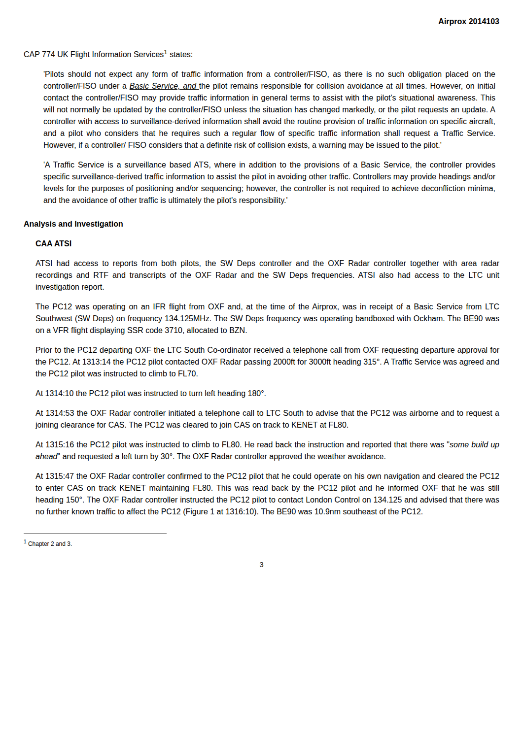Airprox 2014103
CAP 774 UK Flight Information Services1 states:
'Pilots should not expect any form of traffic information from a controller/FISO, as there is no such obligation placed on the controller/FISO under a Basic Service, and the pilot remains responsible for collision avoidance at all times. However, on initial contact the controller/FISO may provide traffic information in general terms to assist with the pilot's situational awareness. This will not normally be updated by the controller/FISO unless the situation has changed markedly, or the pilot requests an update. A controller with access to surveillance-derived information shall avoid the routine provision of traffic information on specific aircraft, and a pilot who considers that he requires such a regular flow of specific traffic information shall request a Traffic Service. However, if a controller/ FISO considers that a definite risk of collision exists, a warning may be issued to the pilot.'
'A Traffic Service is a surveillance based ATS, where in addition to the provisions of a Basic Service, the controller provides specific surveillance-derived traffic information to assist the pilot in avoiding other traffic. Controllers may provide headings and/or levels for the purposes of positioning and/or sequencing; however, the controller is not required to achieve deconfliction minima, and the avoidance of other traffic is ultimately the pilot's responsibility.'
Analysis and Investigation
CAA ATSI
ATSI had access to reports from both pilots, the SW Deps controller and the OXF Radar controller together with area radar recordings and RTF and transcripts of the OXF Radar and the SW Deps frequencies. ATSI also had access to the LTC unit investigation report.
The PC12 was operating on an IFR flight from OXF and, at the time of the Airprox, was in receipt of a Basic Service from LTC Southwest (SW Deps) on frequency 134.125MHz. The SW Deps frequency was operating bandboxed with Ockham. The BE90 was on a VFR flight displaying SSR code 3710, allocated to BZN.
Prior to the PC12 departing OXF the LTC South Co-ordinator received a telephone call from OXF requesting departure approval for the PC12. At 1313:14 the PC12 pilot contacted OXF Radar passing 2000ft for 3000ft heading 315°. A Traffic Service was agreed and the PC12 pilot was instructed to climb to FL70.
At 1314:10 the PC12 pilot was instructed to turn left heading 180°.
At 1314:53 the OXF Radar controller initiated a telephone call to LTC South to advise that the PC12 was airborne and to request a joining clearance for CAS. The PC12 was cleared to join CAS on track to KENET at FL80.
At 1315:16 the PC12 pilot was instructed to climb to FL80. He read back the instruction and reported that there was "some build up ahead" and requested a left turn by 30°. The OXF Radar controller approved the weather avoidance.
At 1315:47 the OXF Radar controller confirmed to the PC12 pilot that he could operate on his own navigation and cleared the PC12 to enter CAS on track KENET maintaining FL80. This was read back by the PC12 pilot and he informed OXF that he was still heading 150°. The OXF Radar controller instructed the PC12 pilot to contact London Control on 134.125 and advised that there was no further known traffic to affect the PC12 (Figure 1 at 1316:10). The BE90 was 10.9nm southeast of the PC12.
1 Chapter 2 and 3.
3